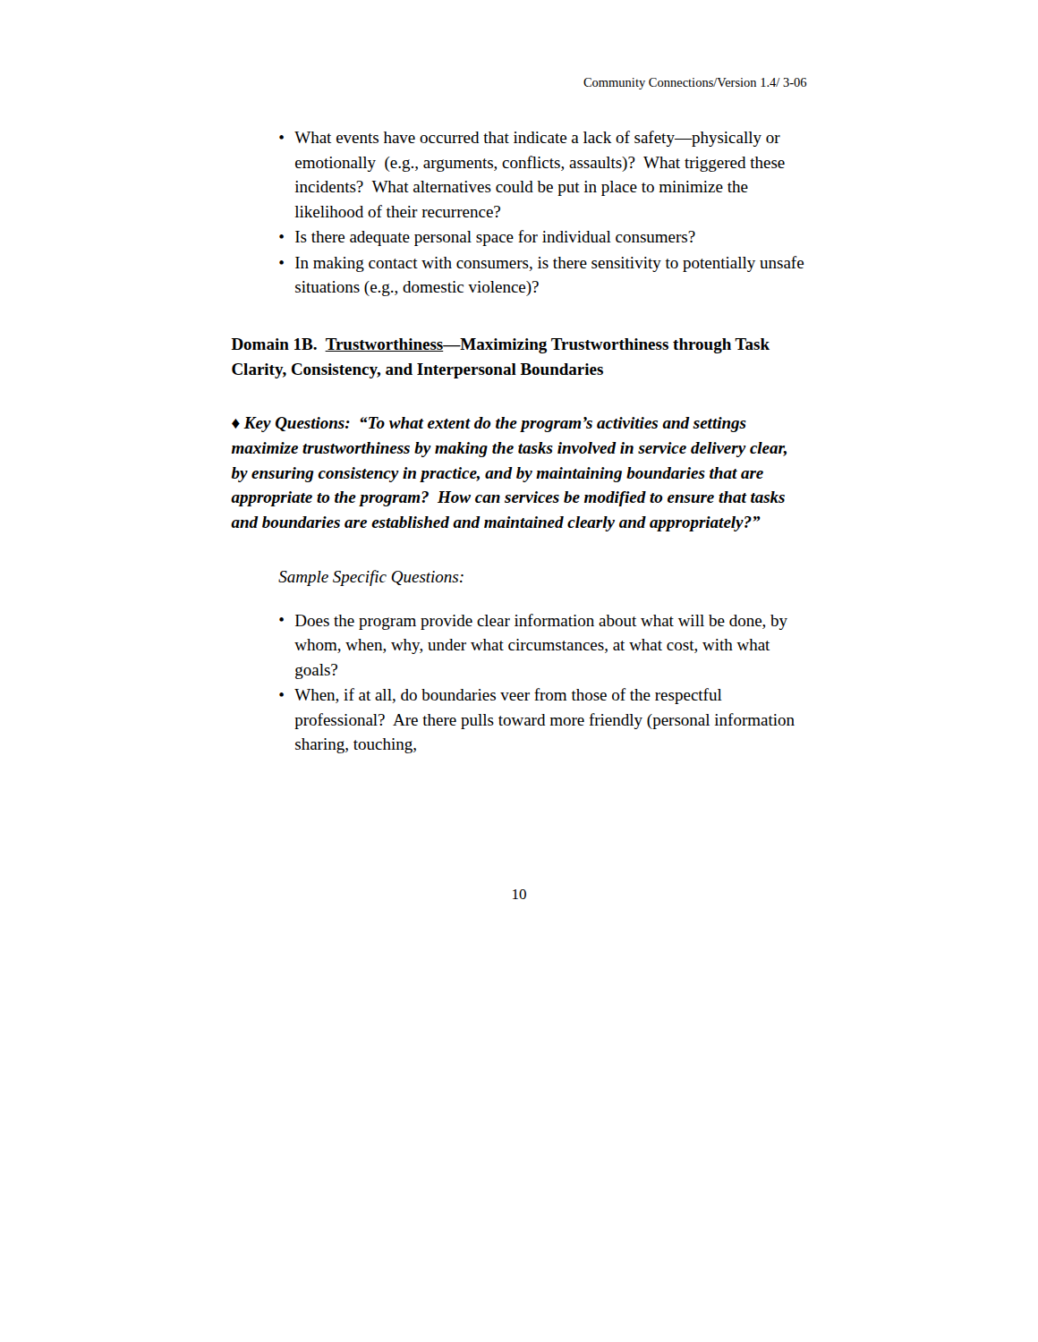Community Connections/Version 1.4/ 3-06
What events have occurred that indicate a lack of safety—physically or emotionally (e.g., arguments, conflicts, assaults)? What triggered these incidents? What alternatives could be put in place to minimize the likelihood of their recurrence?
Is there adequate personal space for individual consumers?
In making contact with consumers, is there sensitivity to potentially unsafe situations (e.g., domestic violence)?
Domain 1B. Trustworthiness—Maximizing Trustworthiness through Task Clarity, Consistency, and Interpersonal Boundaries
♦ Key Questions: “To what extent do the program’s activities and settings maximize trustworthiness by making the tasks involved in service delivery clear, by ensuring consistency in practice, and by maintaining boundaries that are appropriate to the program? How can services be modified to ensure that tasks and boundaries are established and maintained clearly and appropriately?”
Sample Specific Questions:
Does the program provide clear information about what will be done, by whom, when, why, under what circumstances, at what cost, with what goals?
When, if at all, do boundaries veer from those of the respectful professional? Are there pulls toward more friendly (personal information sharing, touching,
10